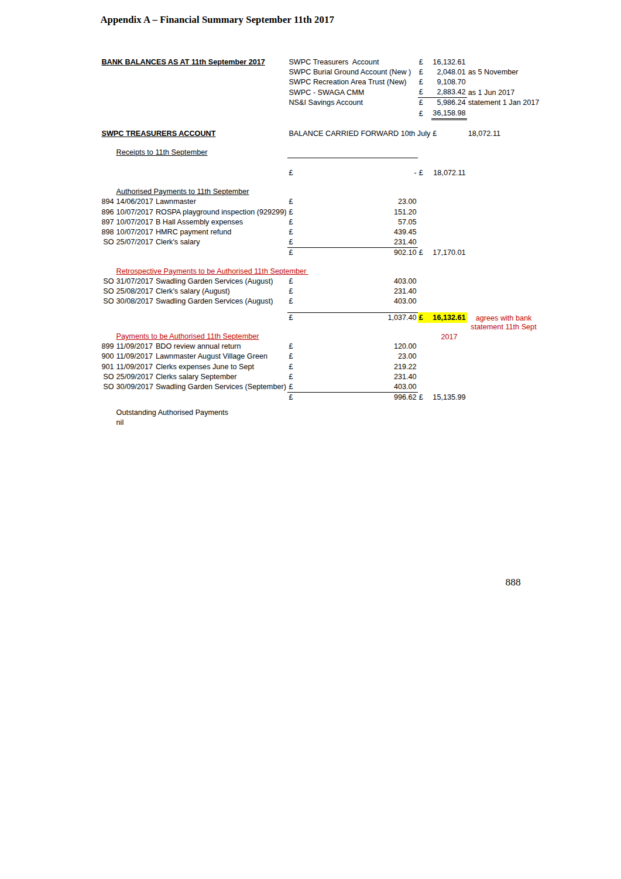Appendix A – Financial Summary September 11th 2017
| BANK BALANCES AS AT 11th September 2017 | SWPC Treasurers Account | £ | 16,132.61 | |
| | SWPC Burial Ground Account (New ) | £ | 2,048.01 | as 5 November |
| | SWPC Recreation Area Trust (New) | £ | 9,108.70 | |
| | SWPC - SWAGA CMM | £ | 2,883.42 | as 1 Jun 2017 |
| | NS&I Savings Account | £ | 5,986.24 | statement 1 Jan 2017 |
| | | £ | 36,158.98 | |
| SWPC TREASURERS ACCOUNT | BALANCE CARRIED FORWARD 10th July | £ | 18,072.11 |
| | Receipts to 11th September | | | | |
| | | £ | - | £ | 18,072.11 | |
| | Authorised Payments to 11th September | | | | |
| 894 | 14/06/2017 | Lawnmaster | £ | 23.00 | | | |
| 896 | 10/07/2017 | ROSPA playground inspection (929299) | £ | 151.20 | | | |
| 897 | 10/07/2017 | B Hall Assembly expenses | £ | 57.05 | | | |
| 898 | 10/07/2017 | HMRC payment refund | £ | 439.45 | | | |
| SO | 25/07/2017 | Clerk's salary | £ | 231.40 | | | |
| | | £ | 902.10 | £ | 17,170.01 | |
| | Retrospective Payments to be Authorised 11th September | | | | |
| SO | 31/07/2017 | Swadling Garden Services (August) | £ | 403.00 | | | |
| SO | 25/08/2017 | Clerk's salary (August) | £ | 231.40 | | | |
| SO | 30/08/2017 | Swadling Garden Services (August) | £ | 403.00 | | | |
| | | £ | 1,037.40 | £ | 16,132.61 | agrees with bank |
| | | | | | | statement 11th Sept |
| | Payments to be Authorised 11th September | | | 2017 |
| 899 | 11/09/2017 | BDO review annual return | £ | 120.00 | | | |
| 900 | 11/09/2017 | Lawnmaster August Village Green | £ | 23.00 | | | |
| 901 | 11/09/2017 | Clerks expenses June to Sept | £ | 219.22 | | | |
| SO | 25/09/2017 | Clerks salary September | £ | 231.40 | | | |
| SO | 30/09/2017 | Swadling Garden Services (September) | £ | 403.00 | | | |
| | | £ | 996.62 | £ | 15,135.99 | |
| | Outstanding Authorised Payments | | | | |
| | nil | | | | |
888